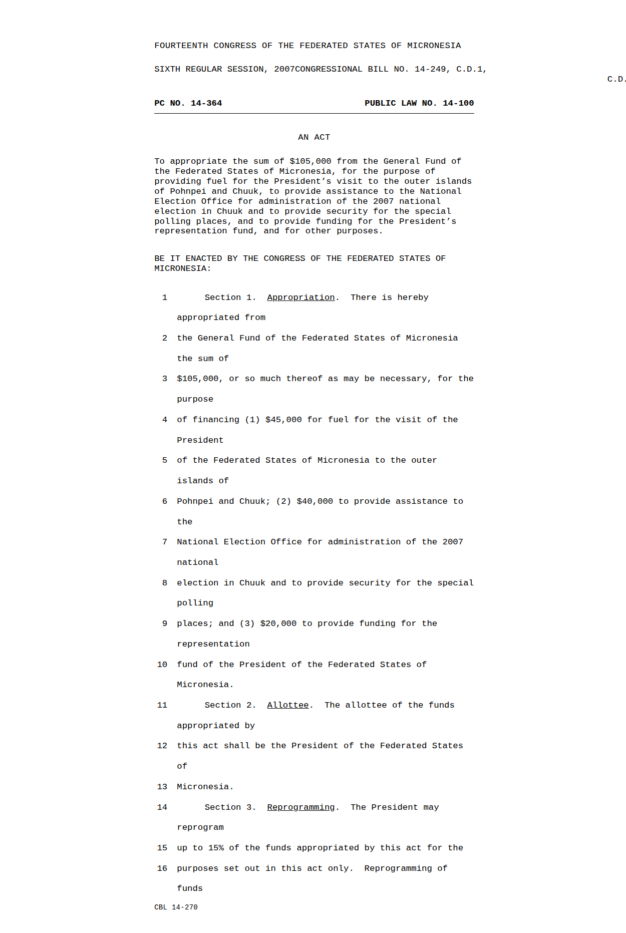FOURTEENTH CONGRESS OF THE FEDERATED STATES OF MICRONESIA
SIXTH REGULAR SESSION, 2007
CONGRESSIONAL BILL NO. 14-249, C.D.1, C.D.2
PC NO. 14-364
PUBLIC LAW NO. 14-100
AN ACT
To appropriate the sum of $105,000 from the General Fund of the Federated States of Micronesia, for the purpose of providing fuel for the President’s visit to the outer islands of Pohnpei and Chuuk, to provide assistance to the National Election Office for administration of the 2007 national election in Chuuk and to provide security for the special polling places, and to provide funding for the President’s representation fund, and for other purposes.
BE IT ENACTED BY THE CONGRESS OF THE FEDERATED STATES OF MICRONESIA:
1 Section 1. Appropriation. There is hereby appropriated from
2 the General Fund of the Federated States of Micronesia the sum of
3$105,000, or so much thereof as may be necessary, for the purpose
4 of financing (1) $45,000 for fuel for the visit of the President
5 of the Federated States of Micronesia to the outer islands of
6 Pohnpei and Chuuk; (2) $40,000 to provide assistance to the
7 National Election Office for administration of the 2007 national
8 election in Chuuk and to provide security for the special polling
9 places; and (3) $20,000 to provide funding for the representation
10 fund of the President of the Federated States of Micronesia.
11 Section 2. Allottee. The allottee of the funds appropriated by
12 this act shall be the President of the Federated States of
13 Micronesia.
14 Section 3. Reprogramming. The President may reprogram
15 up to 15% of the funds appropriated by this act for the
16 purposes set out in this act only. Reprogramming of funds
CBL 14-270